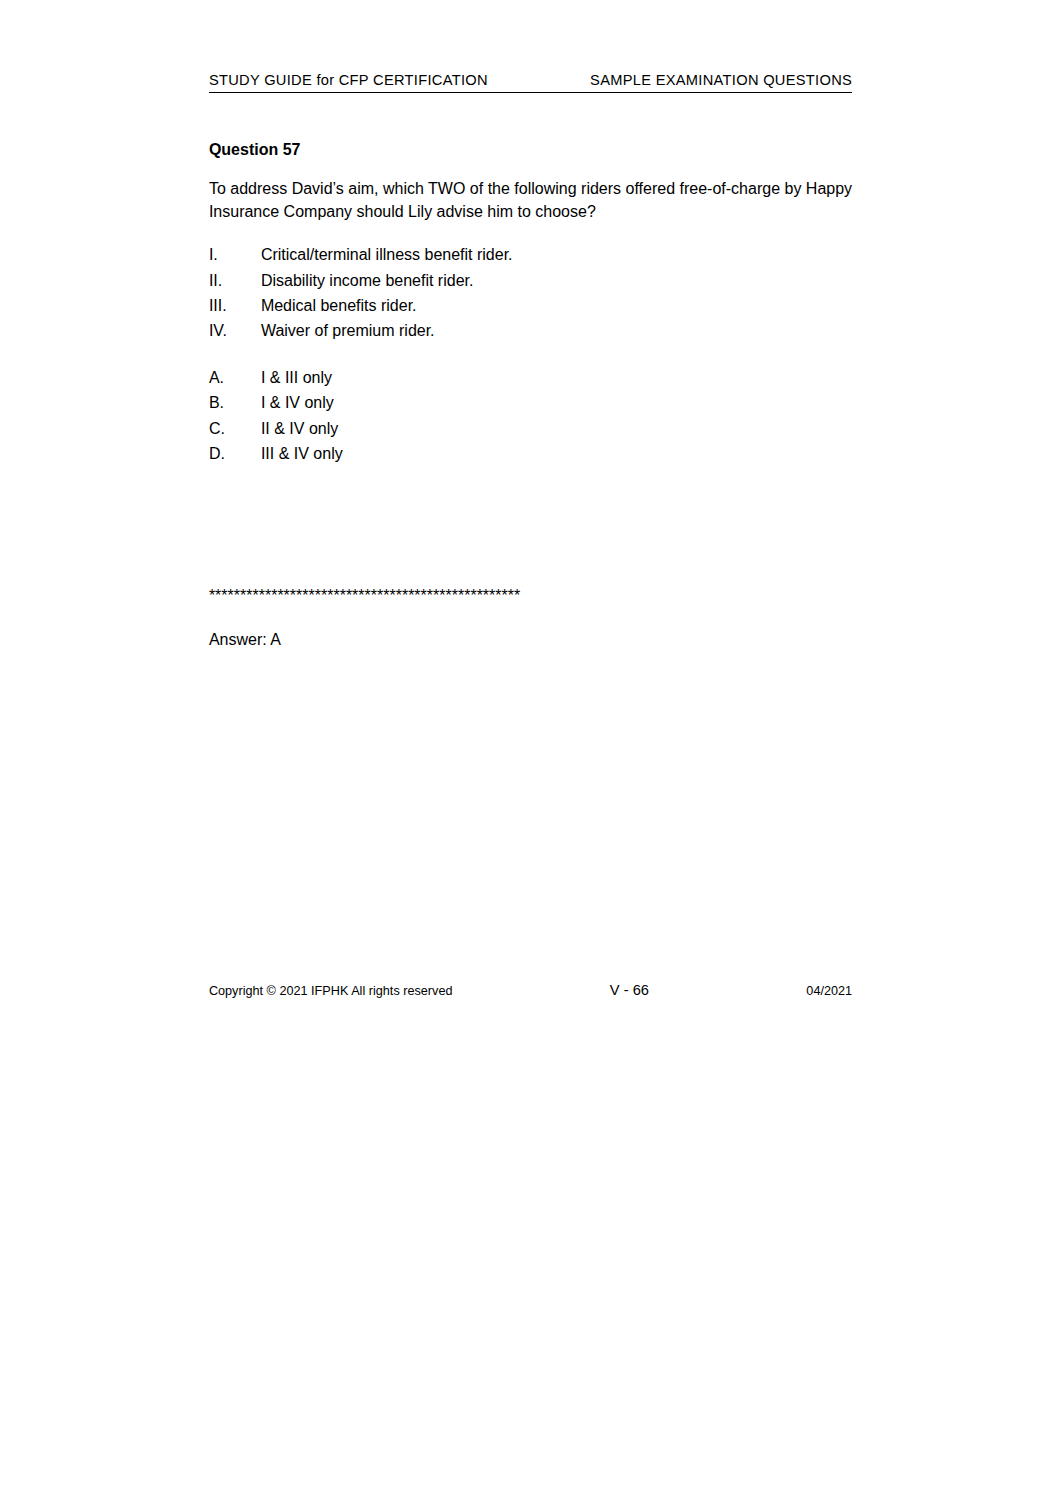STUDY GUIDE for CFP CERTIFICATION SAMPLE EXAMINATION QUESTIONS
Question 57
To address David’s aim, which TWO of the following riders offered free-of-charge by Happy Insurance Company should Lily advise him to choose?
| I. | Critical/terminal illness benefit rider. |
| II. | Disability income benefit rider. |
| III. | Medical benefits rider. |
| IV. | Waiver of premium rider. |
| A. | I & III only |
| B. | I & IV only |
| C. | II & IV only |
| D. | III & IV only |
**************************************************
Answer: A
Copyright © 2021 IFPHK All rights reserved V - 66 04/2021